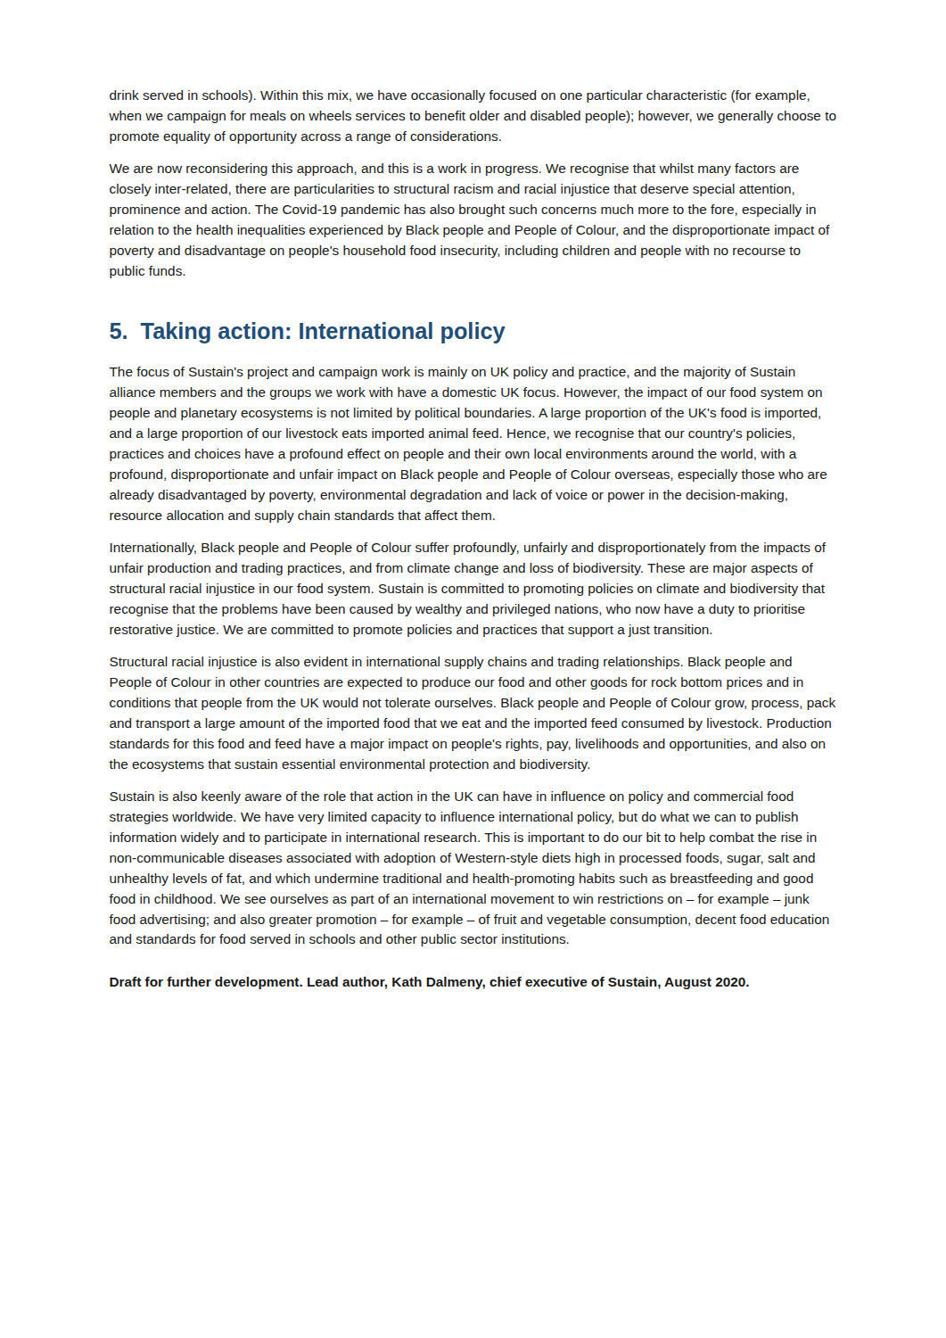drink served in schools). Within this mix, we have occasionally focused on one particular characteristic (for example, when we campaign for meals on wheels services to benefit older and disabled people); however, we generally choose to promote equality of opportunity across a range of considerations.
We are now reconsidering this approach, and this is a work in progress. We recognise that whilst many factors are closely inter-related, there are particularities to structural racism and racial injustice that deserve special attention, prominence and action. The Covid-19 pandemic has also brought such concerns much more to the fore, especially in relation to the health inequalities experienced by Black people and People of Colour, and the disproportionate impact of poverty and disadvantage on people's household food insecurity, including children and people with no recourse to public funds.
5. Taking action: International policy
The focus of Sustain's project and campaign work is mainly on UK policy and practice, and the majority of Sustain alliance members and the groups we work with have a domestic UK focus. However, the impact of our food system on people and planetary ecosystems is not limited by political boundaries. A large proportion of the UK's food is imported, and a large proportion of our livestock eats imported animal feed. Hence, we recognise that our country's policies, practices and choices have a profound effect on people and their own local environments around the world, with a profound, disproportionate and unfair impact on Black people and People of Colour overseas, especially those who are already disadvantaged by poverty, environmental degradation and lack of voice or power in the decision-making, resource allocation and supply chain standards that affect them.
Internationally, Black people and People of Colour suffer profoundly, unfairly and disproportionately from the impacts of unfair production and trading practices, and from climate change and loss of biodiversity. These are major aspects of structural racial injustice in our food system. Sustain is committed to promoting policies on climate and biodiversity that recognise that the problems have been caused by wealthy and privileged nations, who now have a duty to prioritise restorative justice. We are committed to promote policies and practices that support a just transition.
Structural racial injustice is also evident in international supply chains and trading relationships. Black people and People of Colour in other countries are expected to produce our food and other goods for rock bottom prices and in conditions that people from the UK would not tolerate ourselves. Black people and People of Colour grow, process, pack and transport a large amount of the imported food that we eat and the imported feed consumed by livestock. Production standards for this food and feed have a major impact on people's rights, pay, livelihoods and opportunities, and also on the ecosystems that sustain essential environmental protection and biodiversity.
Sustain is also keenly aware of the role that action in the UK can have in influence on policy and commercial food strategies worldwide. We have very limited capacity to influence international policy, but do what we can to publish information widely and to participate in international research. This is important to do our bit to help combat the rise in non-communicable diseases associated with adoption of Western-style diets high in processed foods, sugar, salt and unhealthy levels of fat, and which undermine traditional and health-promoting habits such as breastfeeding and good food in childhood. We see ourselves as part of an international movement to win restrictions on – for example – junk food advertising; and also greater promotion – for example – of fruit and vegetable consumption, decent food education and standards for food served in schools and other public sector institutions.
Draft for further development. Lead author, Kath Dalmeny, chief executive of Sustain, August 2020.